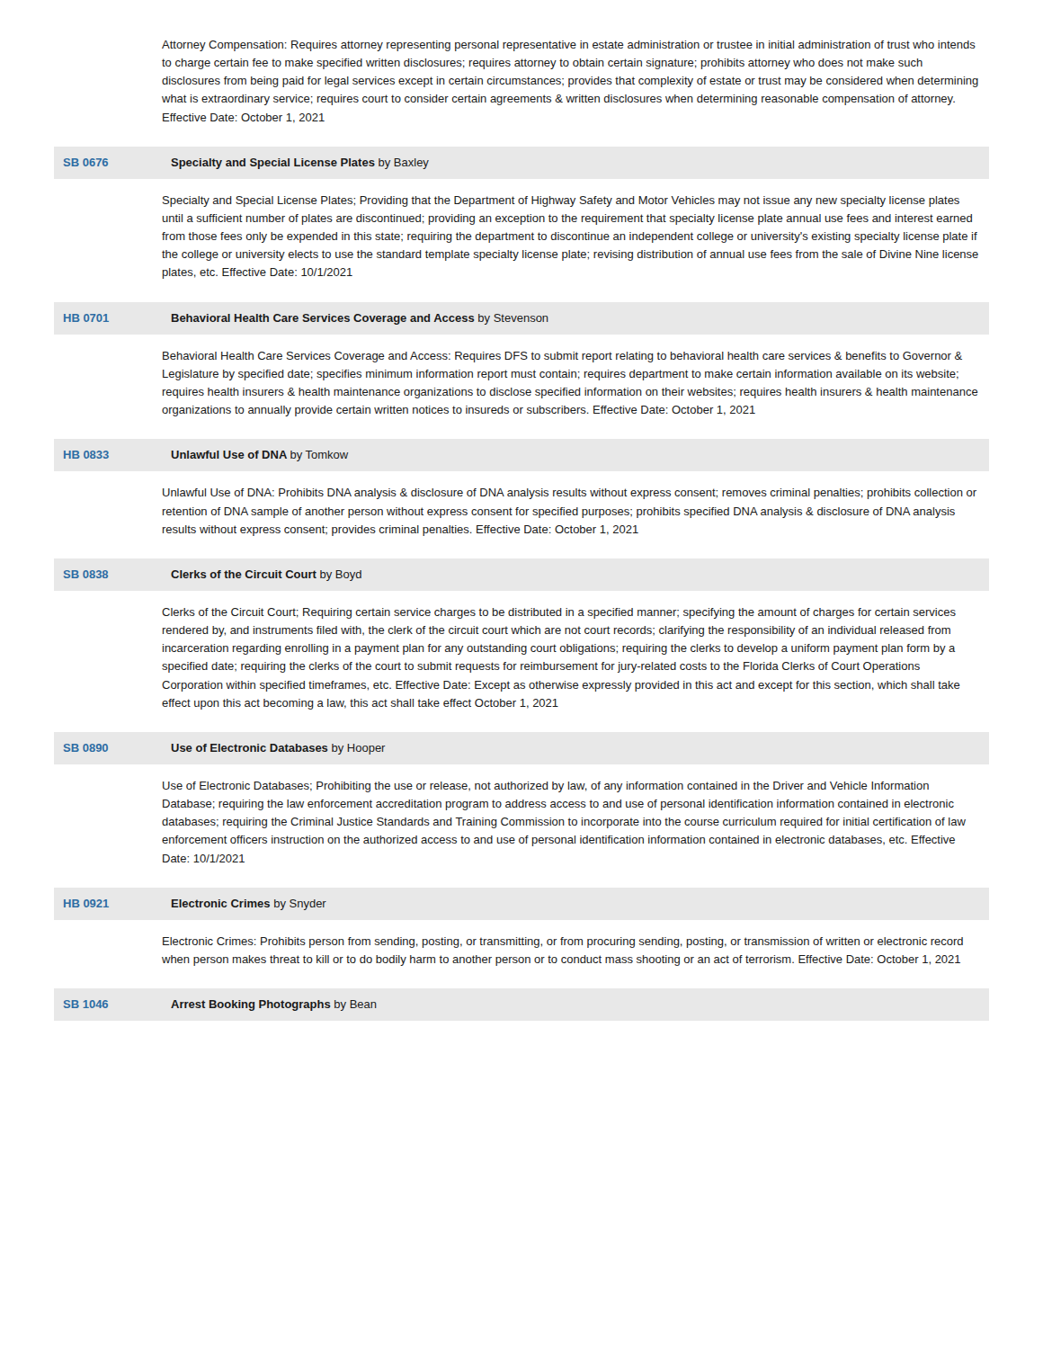Attorney Compensation: Requires attorney representing personal representative in estate administration or trustee in initial administration of trust who intends to charge certain fee to make specified written disclosures; requires attorney to obtain certain signature; prohibits attorney who does not make such disclosures from being paid for legal services except in certain circumstances; provides that complexity of estate or trust may be considered when determining what is extraordinary service; requires court to consider certain agreements & written disclosures when determining reasonable compensation of attorney. Effective Date: October 1, 2021
SB 0676 Specialty and Special License Plates by Baxley
Specialty and Special License Plates; Providing that the Department of Highway Safety and Motor Vehicles may not issue any new specialty license plates until a sufficient number of plates are discontinued; providing an exception to the requirement that specialty license plate annual use fees and interest earned from those fees only be expended in this state; requiring the department to discontinue an independent college or university's existing specialty license plate if the college or university elects to use the standard template specialty license plate; revising distribution of annual use fees from the sale of Divine Nine license plates, etc. Effective Date: 10/1/2021
HB 0701 Behavioral Health Care Services Coverage and Access by Stevenson
Behavioral Health Care Services Coverage and Access: Requires DFS to submit report relating to behavioral health care services & benefits to Governor & Legislature by specified date; specifies minimum information report must contain; requires department to make certain information available on its website; requires health insurers & health maintenance organizations to disclose specified information on their websites; requires health insurers & health maintenance organizations to annually provide certain written notices to insureds or subscribers. Effective Date: October 1, 2021
HB 0833 Unlawful Use of DNA by Tomkow
Unlawful Use of DNA: Prohibits DNA analysis & disclosure of DNA analysis results without express consent; removes criminal penalties; prohibits collection or retention of DNA sample of another person without express consent for specified purposes; prohibits specified DNA analysis & disclosure of DNA analysis results without express consent; provides criminal penalties. Effective Date: October 1, 2021
SB 0838 Clerks of the Circuit Court by Boyd
Clerks of the Circuit Court; Requiring certain service charges to be distributed in a specified manner; specifying the amount of charges for certain services rendered by, and instruments filed with, the clerk of the circuit court which are not court records; clarifying the responsibility of an individual released from incarceration regarding enrolling in a payment plan for any outstanding court obligations; requiring the clerks to develop a uniform payment plan form by a specified date; requiring the clerks of the court to submit requests for reimbursement for jury-related costs to the Florida Clerks of Court Operations Corporation within specified timeframes, etc. Effective Date: Except as otherwise expressly provided in this act and except for this section, which shall take effect upon this act becoming a law, this act shall take effect October 1, 2021
SB 0890 Use of Electronic Databases by Hooper
Use of Electronic Databases; Prohibiting the use or release, not authorized by law, of any information contained in the Driver and Vehicle Information Database; requiring the law enforcement accreditation program to address access to and use of personal identification information contained in electronic databases; requiring the Criminal Justice Standards and Training Commission to incorporate into the course curriculum required for initial certification of law enforcement officers instruction on the authorized access to and use of personal identification information contained in electronic databases, etc. Effective Date: 10/1/2021
HB 0921 Electronic Crimes by Snyder
Electronic Crimes: Prohibits person from sending, posting, or transmitting, or from procuring sending, posting, or transmission of written or electronic record when person makes threat to kill or to do bodily harm to another person or to conduct mass shooting or an act of terrorism. Effective Date: October 1, 2021
SB 1046 Arrest Booking Photographs by Bean